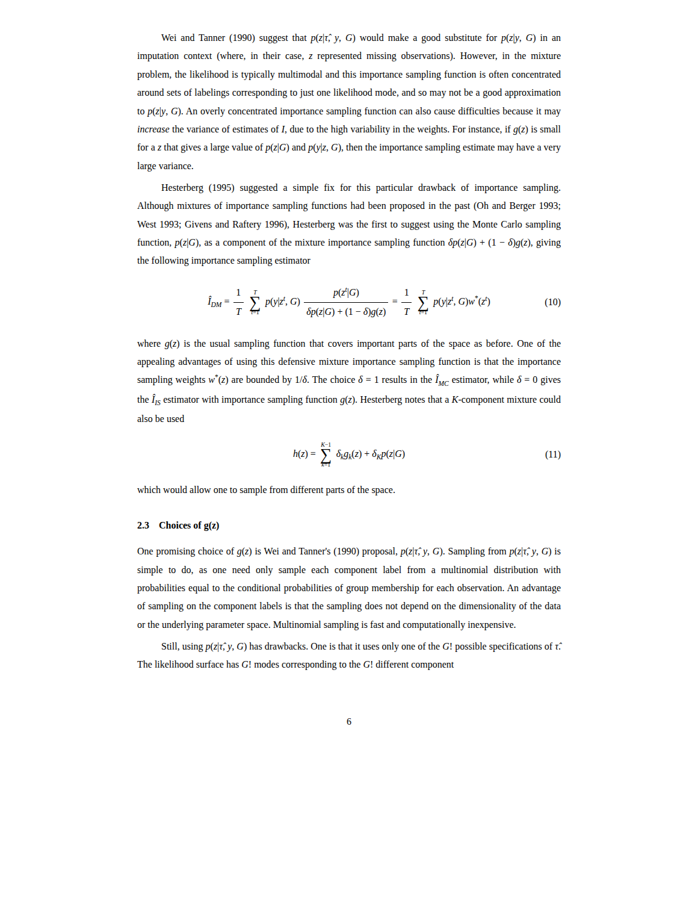Wei and Tanner (1990) suggest that p(z|τ̂, y, G) would make a good substitute for p(z|y, G) in an imputation context (where, in their case, z represented missing observations). However, in the mixture problem, the likelihood is typically multimodal and this importance sampling function is often concentrated around sets of labelings corresponding to just one likelihood mode, and so may not be a good approximation to p(z|y, G). An overly concentrated importance sampling function can also cause difficulties because it may increase the variance of estimates of I, due to the high variability in the weights. For instance, if g(z) is small for a z that gives a large value of p(z|G) and p(y|z, G), then the importance sampling estimate may have a very large variance.
Hesterberg (1995) suggested a simple fix for this particular drawback of importance sampling. Although mixtures of importance sampling functions had been proposed in the past (Oh and Berger 1993; West 1993; Givens and Raftery 1996), Hesterberg was the first to suggest using the Monte Carlo sampling function, p(z|G), as a component of the mixture importance sampling function δp(z|G) + (1 − δ)g(z), giving the following importance sampling estimator
ÎDM = 1 T T∑t=1 p(y|zt, G) p(zt|G) δp(z|G) + (1 − δ)g(z) = 1 T T∑t=1 p(y|zt, G)w*(zt) (10)
where g(z) is the usual sampling function that covers important parts of the space as before. One of the appealing advantages of using this defensive mixture importance sampling function is that the importance sampling weights w*(z) are bounded by 1/δ. The choice δ = 1 results in the ÎMC estimator, while δ = 0 gives the ÎIS estimator with importance sampling function g(z). Hesterberg notes that a K-component mixture could also be used
h(z) = K−1∑k=1 δkgk(z) + δKp(z|G) (11)
which would allow one to sample from different parts of the space.
2.3 Choices of g(z)
One promising choice of g(z) is Wei and Tanner's (1990) proposal, p(z|τ̂, y, G). Sampling from p(z|τ̂, y, G) is simple to do, as one need only sample each component label from a multinomial distribution with probabilities equal to the conditional probabilities of group membership for each observation. An advantage of sampling on the component labels is that the sampling does not depend on the dimensionality of the data or the underlying parameter space. Multinomial sampling is fast and computationally inexpensive.
Still, using p(z|τ̂, y, G) has drawbacks. One is that it uses only one of the G! possible specifications of τ̂. The likelihood surface has G! modes corresponding to the G! different component
6